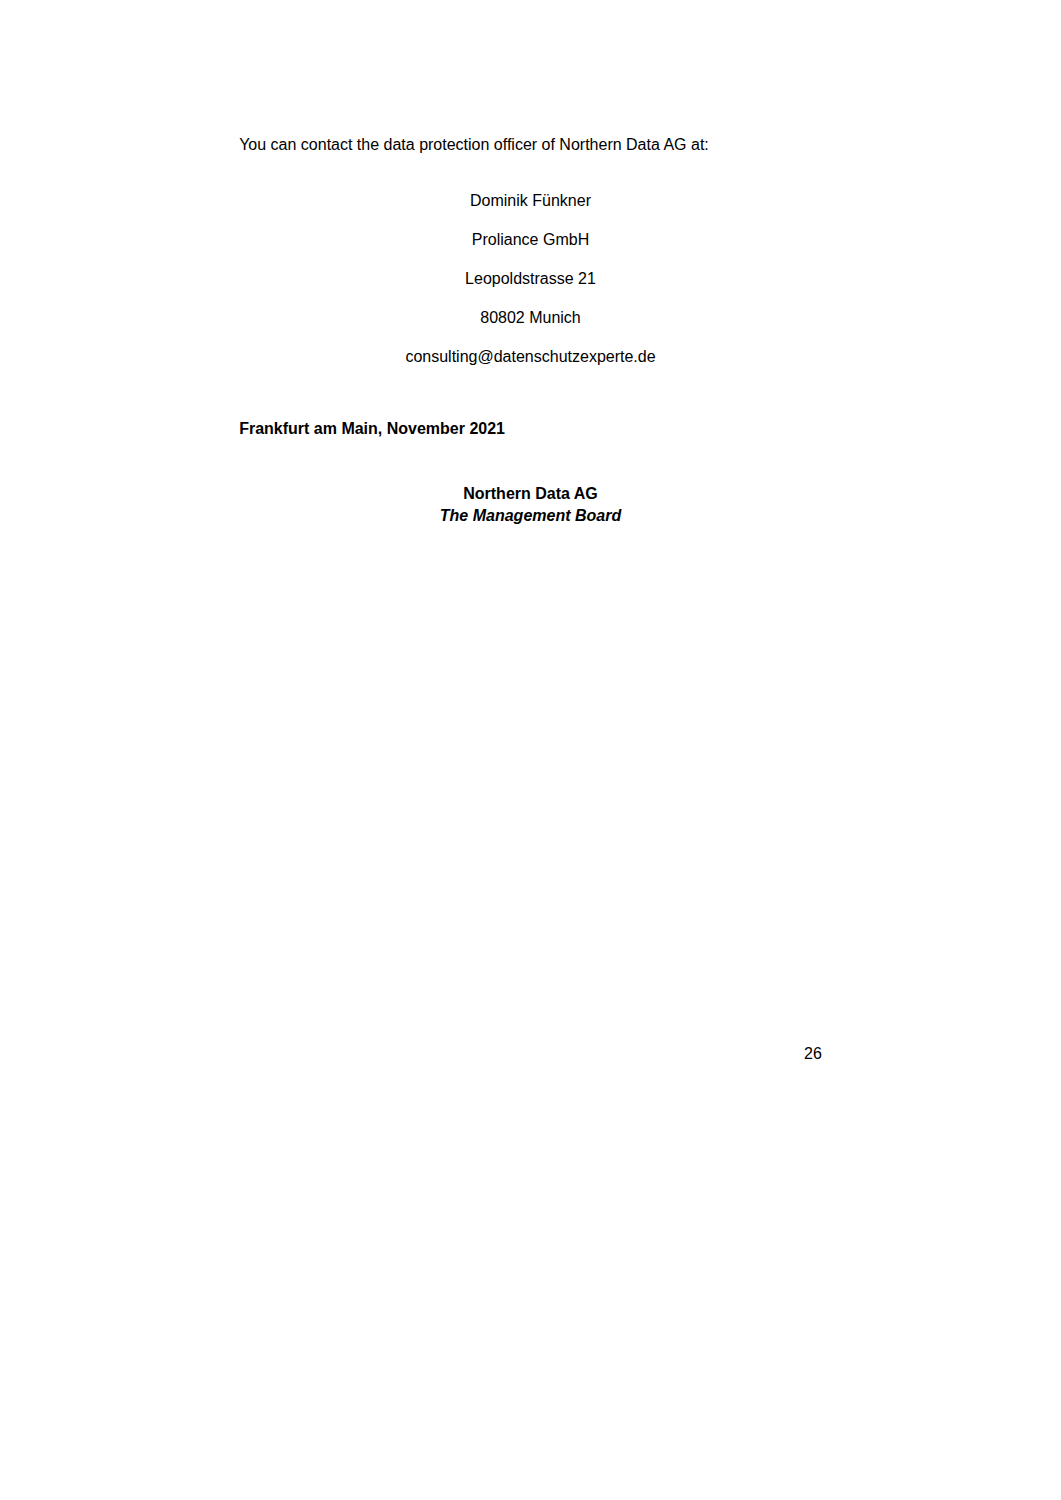You can contact the data protection officer of Northern Data AG at:
Dominik Fünkner
Proliance GmbH
Leopoldstrasse 21
80802 Munich
consulting@datenschutzexperte.de
Frankfurt am Main, November 2021
Northern Data AG
The Management Board
26